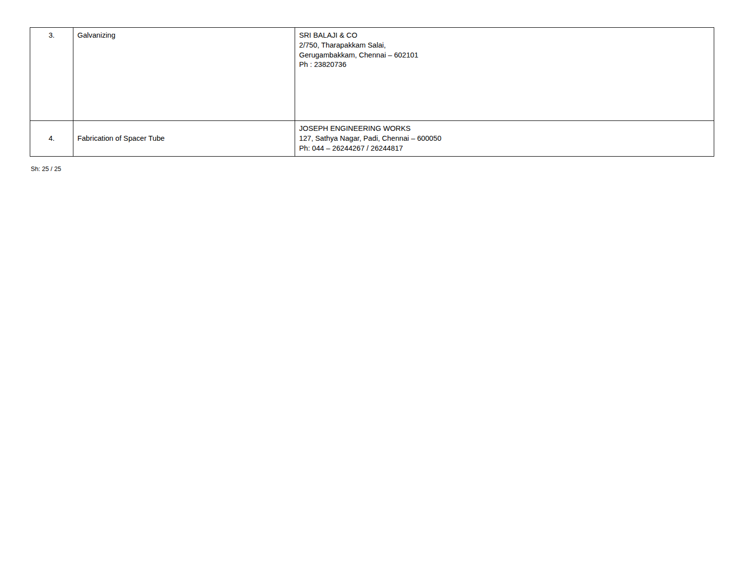| 3. | Galvanizing | SRI BALAJI & CO 2/750, Tharapakkam Salai, Gerugambakkam, Chennai – 602101 Ph : 23820736 |
| 4. | Fabrication of Spacer Tube | JOSEPH ENGINEERING WORKS 127, Sathya Nagar, Padi, Chennai – 600050 Ph: 044 – 26244267 / 26244817 |
Sh: 25 / 25